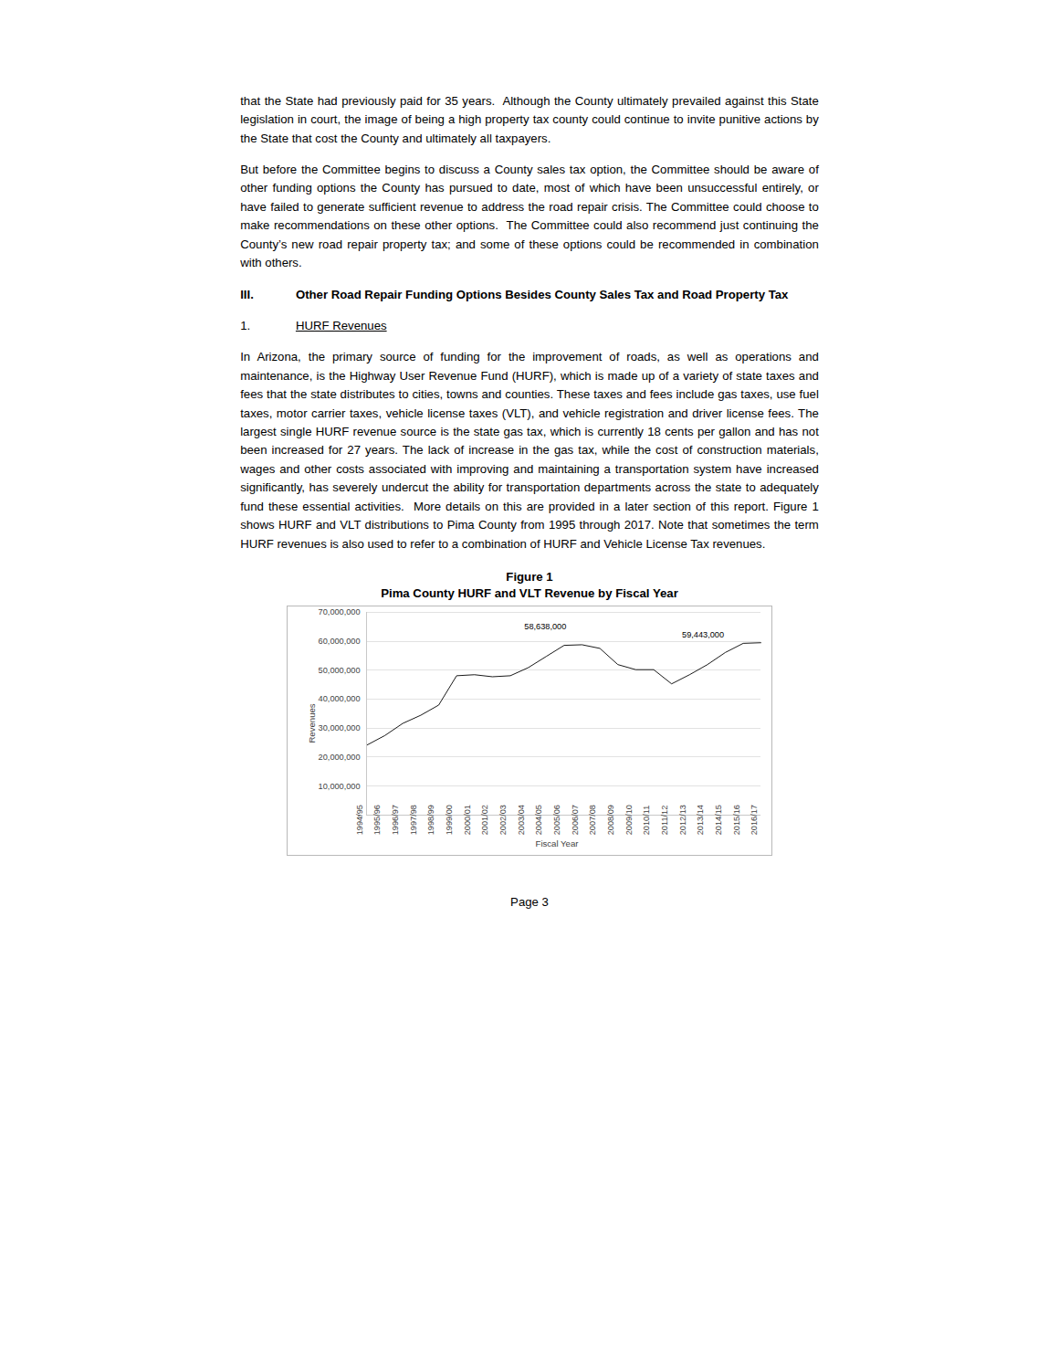that the State had previously paid for 35 years. Although the County ultimately prevailed against this State legislation in court, the image of being a high property tax county could continue to invite punitive actions by the State that cost the County and ultimately all taxpayers.
But before the Committee begins to discuss a County sales tax option, the Committee should be aware of other funding options the County has pursued to date, most of which have been unsuccessful entirely, or have failed to generate sufficient revenue to address the road repair crisis. The Committee could choose to make recommendations on these other options. The Committee could also recommend just continuing the County’s new road repair property tax; and some of these options could be recommended in combination with others.
III. Other Road Repair Funding Options Besides County Sales Tax and Road Property Tax
1. HURF Revenues
In Arizona, the primary source of funding for the improvement of roads, as well as operations and maintenance, is the Highway User Revenue Fund (HURF), which is made up of a variety of state taxes and fees that the state distributes to cities, towns and counties. These taxes and fees include gas taxes, use fuel taxes, motor carrier taxes, vehicle license taxes (VLT), and vehicle registration and driver license fees. The largest single HURF revenue source is the state gas tax, which is currently 18 cents per gallon and has not been increased for 27 years. The lack of increase in the gas tax, while the cost of construction materials, wages and other costs associated with improving and maintaining a transportation system have increased significantly, has severely undercut the ability for transportation departments across the state to adequately fund these essential activities. More details on this are provided in a later section of this report. Figure 1 shows HURF and VLT distributions to Pima County from 1995 through 2017. Note that sometimes the term HURF revenues is also used to refer to a combination of HURF and Vehicle License Tax revenues.
Figure 1
Pima County HURF and VLT Revenue by Fiscal Year
Revenues
70,000,000
60,000,000
50,000,000
40,000,000
30,000,000
20,000,000
10,000,000
-
58,638,000
59,443,000
1994/95 1995/96 1996/97 1997/98 1998/99 1999/00 2000/01 2001/02 2002/03 2003/04 2004/05 2005/06 2006/07 2007/08 2008/09 2009/10 2010/11 2011/12 2012/13 2013/14 2014/15 2015/16 2016/17
Fiscal Year
Page 3